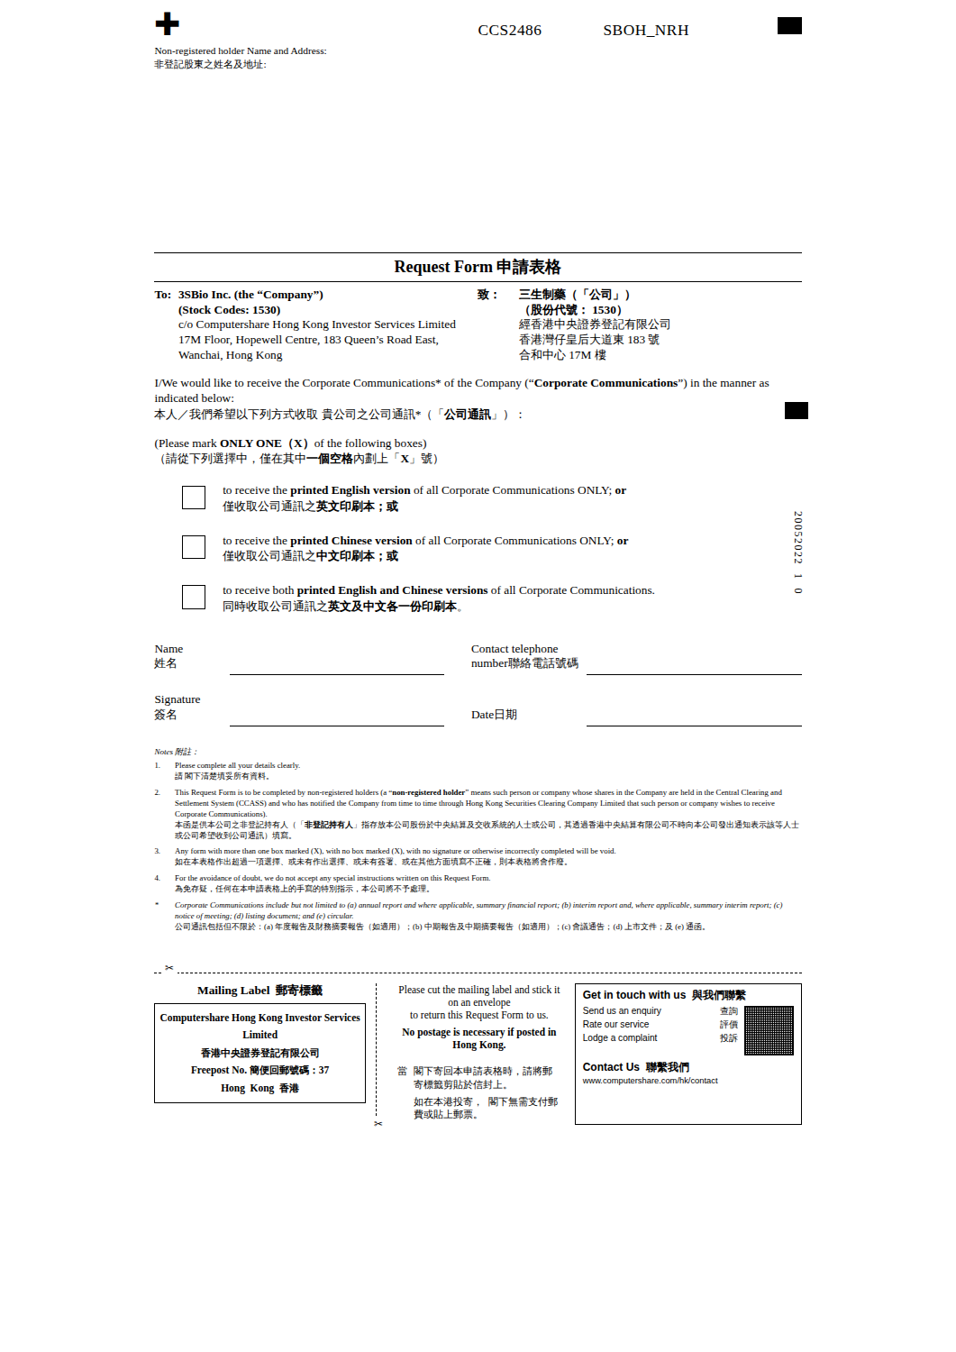✚
Non-registered holder Name and Address:
非登記股東之姓名及地址:
CCS2486SBOH_NRH
Request Form 申請表格
| To: | 3SBio Inc. (the “Company”) (Stock Codes: 1530) c/o Computershare Hong Kong Investor Services Limited 17M Floor, Hopewell Centre, 183 Queen’s Road East, Wanchai, Hong Kong | 致： | 三生制藥（「公司」） （股份代號： 1530） 經香港中央證券登記有限公司 香港灣仔皇后大道東 183 號 合和中心 17M 樓 |
I/We would like to receive the Corporate Communications* of the Company (“Corporate Communications”) in the manner as indicated below:
本人／我們希望以下列方式收取 貴公司之公司通訊*（「公司通訊」）：
(Please mark ONLY ONE（X）of the following boxes)
（請從下列選擇中，僅在其中一個空格內劃上「X」號）
to receive the printed English version of all Corporate Communications ONLY; or
僅收取公司通訊之英文印刷本；或
to receive the printed Chinese version of all Corporate Communications ONLY; or
僅收取公司通訊之中文印刷本；或
to receive both printed English and Chinese versions of all Corporate Communications.
同時收取公司通訊之英文及中文各一份印刷本。
| Name 姓名 | | | Contact telephone number 聯絡電話號碼 | |
| Signature 簽名 | | | Date 日期 | |
Notes 附註：
| 1. | Please complete all your details clearly. 請 閣下清楚填妥所有資料。 |
| 2. | This Request Form is to be completed by non-registered holders (a “ non-registered holder ” means such person or company whose shares in the Company are held in the Central Clearing and Settlement System (CCASS) and who has notified the Company from time to time through Hong Kong Securities Clearing Company Limited that such person or company wishes to receive Corporate Communications). 本函是供本公司之非登記持有人（「 非登記持有人 」指存放本公司股份於中央結算及交收系統的人士或公司，其透過香港中央結算有限公司不時向本公司發出通知表示該等人士或公司希望收到公司通訊）填寫。 |
| 3. | Any form with more than one box marked (X), with no box marked (X), with no signature or otherwise incorrectly completed will be void. 如在本表格作出超過一項選擇、或未有作出選擇、或未有簽署、或在其他方面填寫不正確，則本表格將會作廢。 |
| 4. | For the avoidance of doubt, we do not accept any special instructions written on this Request Form. 為免存疑，任何在本申請表格上的手寫的特別指示，本公司將不予處理。 |
| * | Corporate Communications include but not limited to (a) annual report and where applicable, summary financial report; (b) interim report and, where applicable, summary interim report; (c) notice of meeting; (d) listing document; and (e) circular. 公司通訊包括但不限於：(a) 年度報告及財務摘要報告（如適用）；(b) 中期報告及中期摘要報告（如適用）；(c) 會議通告；(d) 上市文件；及 (e) 通函。 |
20052022 1 0
✂
Mailing Label 郵寄標籤
Computershare Hong Kong Investor Services Limited
香港中央證券登記有限公司
Freepost No. 簡便回郵號碼：37
Hong Kong 香港
✂
Please cut the mailing label and stick it on an envelope
to return this Request Form to us.
No postage is necessary if posted in Hong Kong.
當
閣下寄回本申請表格時，請將郵寄標籤剪貼於信封上。
如在本港投寄， 閣下無需支付郵費或貼上郵票。
Get in touch with us 與我們聯繫
Send us an enquiry 查詢
Rate our service 評價
Lodge a complaint 投訴
Contact Us 聯繫我們
www.computershare.com/hk/contact